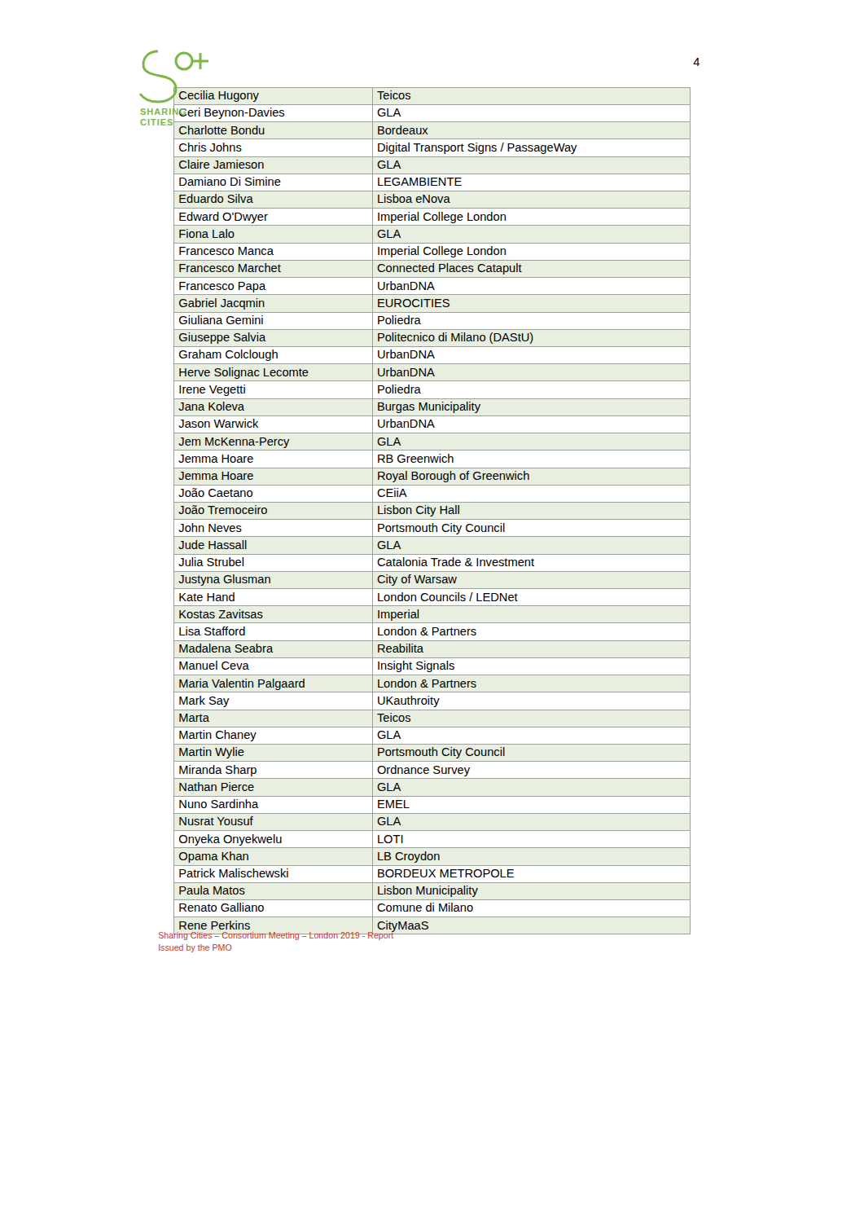SHARING CITIES
4
| Cecilia Hugony | Teicos |
| Ceri Beynon-Davies | GLA |
| Charlotte Bondu | Bordeaux |
| Chris Johns | Digital Transport Signs / PassageWay |
| Claire Jamieson | GLA |
| Damiano Di Simine | LEGAMBIENTE |
| Eduardo Silva | Lisboa eNova |
| Edward O'Dwyer | Imperial College London |
| Fiona Lalo | GLA |
| Francesco Manca | Imperial College London |
| Francesco Marchet | Connected Places Catapult |
| Francesco Papa | UrbanDNA |
| Gabriel Jacqmin | EUROCITIES |
| Giuliana Gemini | Poliedra |
| Giuseppe Salvia | Politecnico di Milano (DAStU) |
| Graham Colclough | UrbanDNA |
| Herve Solignac Lecomte | UrbanDNA |
| Irene Vegetti | Poliedra |
| Jana Koleva | Burgas Municipality |
| Jason Warwick | UrbanDNA |
| Jem McKenna-Percy | GLA |
| Jemma Hoare | RB Greenwich |
| Jemma Hoare | Royal Borough of Greenwich |
| João Caetano | CEiiA |
| João Tremoceiro | Lisbon City Hall |
| John Neves | Portsmouth City Council |
| Jude Hassall | GLA |
| Julia Strubel | Catalonia Trade & Investment |
| Justyna Glusman | City of Warsaw |
| Kate Hand | London Councils / LEDNet |
| Kostas Zavitsas | Imperial |
| Lisa Stafford | London & Partners |
| Madalena Seabra | Reabilita |
| Manuel Ceva | Insight Signals |
| Maria Valentin Palgaard | London & Partners |
| Mark Say | UKauthroity |
| Marta | Teicos |
| Martin Chaney | GLA |
| Martin Wylie | Portsmouth City Council |
| Miranda Sharp | Ordnance Survey |
| Nathan Pierce | GLA |
| Nuno Sardinha | EMEL |
| Nusrat Yousuf | GLA |
| Onyeka Onyekwelu | LOTI |
| Opama Khan | LB Croydon |
| Patrick Malischewski | BORDEUX METROPOLE |
| Paula Matos | Lisbon Municipality |
| Renato Galliano | Comune di Milano |
| Rene Perkins | CityMaaS |
Sharing Cities – Consortium Meeting – London 2019 - Report
Issued by the PMO